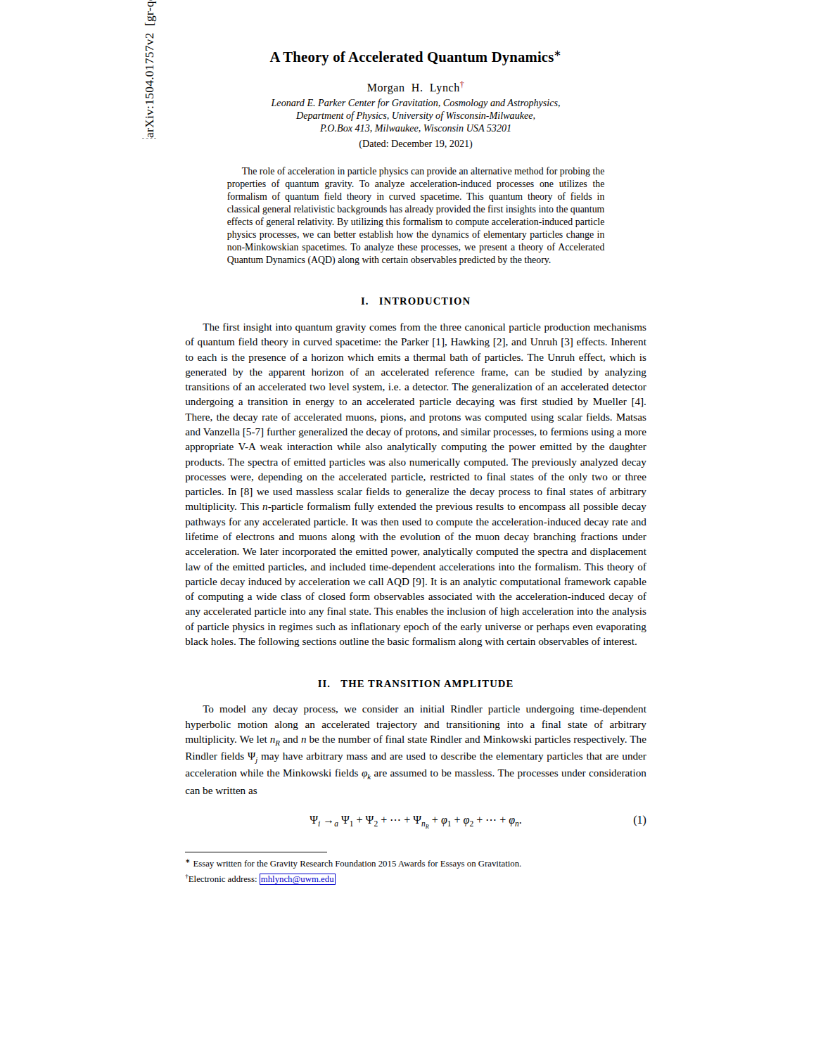arXiv:1504.01757v2 [gr-qc] 19 May 2015
A Theory of Accelerated Quantum Dynamics∗
Morgan H. Lynch†
Leonard E. Parker Center for Gravitation, Cosmology and Astrophysics,
Department of Physics, University of Wisconsin-Milwaukee,
P.O.Box 413, Milwaukee, Wisconsin USA 53201
(Dated: December 19, 2021)
The role of acceleration in particle physics can provide an alternative method for probing the properties of quantum gravity. To analyze acceleration-induced processes one utilizes the formalism of quantum field theory in curved spacetime. This quantum theory of fields in classical general relativistic backgrounds has already provided the first insights into the quantum effects of general relativity. By utilizing this formalism to compute acceleration-induced particle physics processes, we can better establish how the dynamics of elementary particles change in non-Minkowskian spacetimes. To analyze these processes, we present a theory of Accelerated Quantum Dynamics (AQD) along with certain observables predicted by the theory.
I. Introduction
The first insight into quantum gravity comes from the three canonical particle production mechanisms of quantum field theory in curved spacetime: the Parker [1], Hawking [2], and Unruh [3] effects. Inherent to each is the presence of a horizon which emits a thermal bath of particles. The Unruh effect, which is generated by the apparent horizon of an accelerated reference frame, can be studied by analyzing transitions of an accelerated two level system, i.e. a detector. The generalization of an accelerated detector undergoing a transition in energy to an accelerated particle decaying was first studied by Mueller [4]. There, the decay rate of accelerated muons, pions, and protons was computed using scalar fields. Matsas and Vanzella [5-7] further generalized the decay of protons, and similar processes, to fermions using a more appropriate V-A weak interaction while also analytically computing the power emitted by the daughter products. The spectra of emitted particles was also numerically computed. The previously analyzed decay processes were, depending on the accelerated particle, restricted to final states of the only two or three particles. In [8] we used massless scalar fields to generalize the decay process to final states of arbitrary multiplicity. This n-particle formalism fully extended the previous results to encompass all possible decay pathways for any accelerated particle. It was then used to compute the acceleration-induced decay rate and lifetime of electrons and muons along with the evolution of the muon decay branching fractions under acceleration. We later incorporated the emitted power, analytically computed the spectra and displacement law of the emitted particles, and included time-dependent accelerations into the formalism. This theory of particle decay induced by acceleration we call AQD [9]. It is an analytic computational framework capable of computing a wide class of closed form observables associated with the acceleration-induced decay of any accelerated particle into any final state. This enables the inclusion of high acceleration into the analysis of particle physics in regimes such as inflationary epoch of the early universe or perhaps even evaporating black holes. The following sections outline the basic formalism along with certain observables of interest.
II. The Transition Amplitude
To model any decay process, we consider an initial Rindler particle undergoing time-dependent hyperbolic motion along an accelerated trajectory and transitioning into a final state of arbitrary multiplicity. We let nR and n be the number of final state Rindler and Minkowski particles respectively. The Rindler fields Ψj may have arbitrary mass and are used to describe the elementary particles that are under acceleration while the Minkowski fields φk are assumed to be massless. The processes under consideration can be written as
Ψi →a Ψ1 + Ψ2 + ⋯ + ΨnR + φ1 + φ2 + ⋯ + φn. (1)
∗ Essay written for the Gravity Research Foundation 2015 Awards for Essays on Gravitation.
†Electronic address: mhlynch@uwm.edu